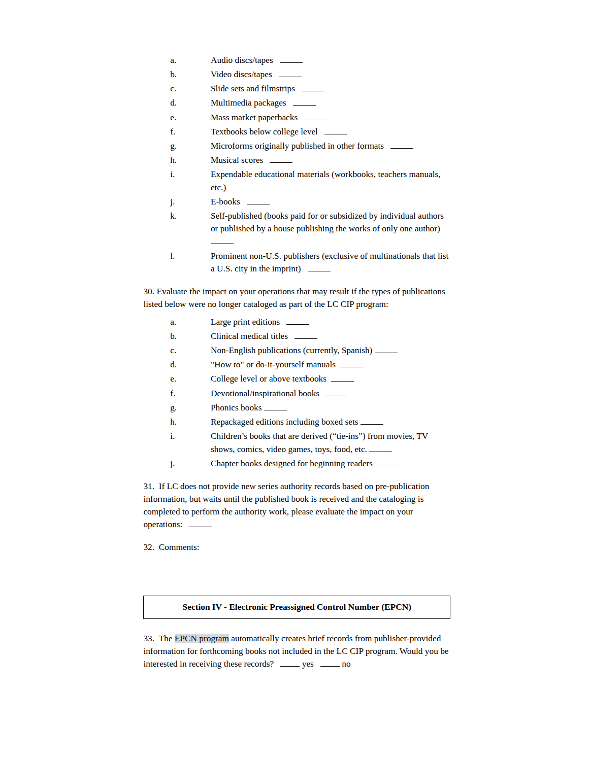a. Audio discs/tapes
b. Video discs/tapes
c. Slide sets and filmstrips
d. Multimedia packages
e. Mass market paperbacks
f. Textbooks below college level
g. Microforms originally published in other formats
h. Musical scores
i. Expendable educational materials (workbooks, teachers manuals, etc.)
j. E-books
k. Self-published (books paid for or subsidized by individual authors or published by a house publishing the works of only one author)
l. Prominent non-U.S. publishers (exclusive of multinationals that list a U.S. city in the imprint)
30. Evaluate the impact on your operations that may result if the types of publications listed below were no longer cataloged as part of the LC CIP program:
a. Large print editions
b. Clinical medical titles
c. Non-English publications (currently, Spanish)
d."How to" or do-it-yourself manuals
e. College level or above textbooks
f. Devotional/inspirational books
g. Phonics books
h. Repackaged editions including boxed sets
i. Children’s books that are derived (“tie-ins”) from movies, TV shows, comics, video games, toys, food, etc.
j. Chapter books designed for beginning readers
31. If LC does not provide new series authority records based on pre-publication information, but waits until the published book is received and the cataloging is completed to perform the authority work, please evaluate the impact on your operations:
32. Comments:
Section IV - Electronic Preassigned Control Number (EPCN)
33. The EPCN program automatically creates brief records from publisher-provided information for forthcoming books not included in the LC CIP program. Would you be interested in receiving these records? yes no